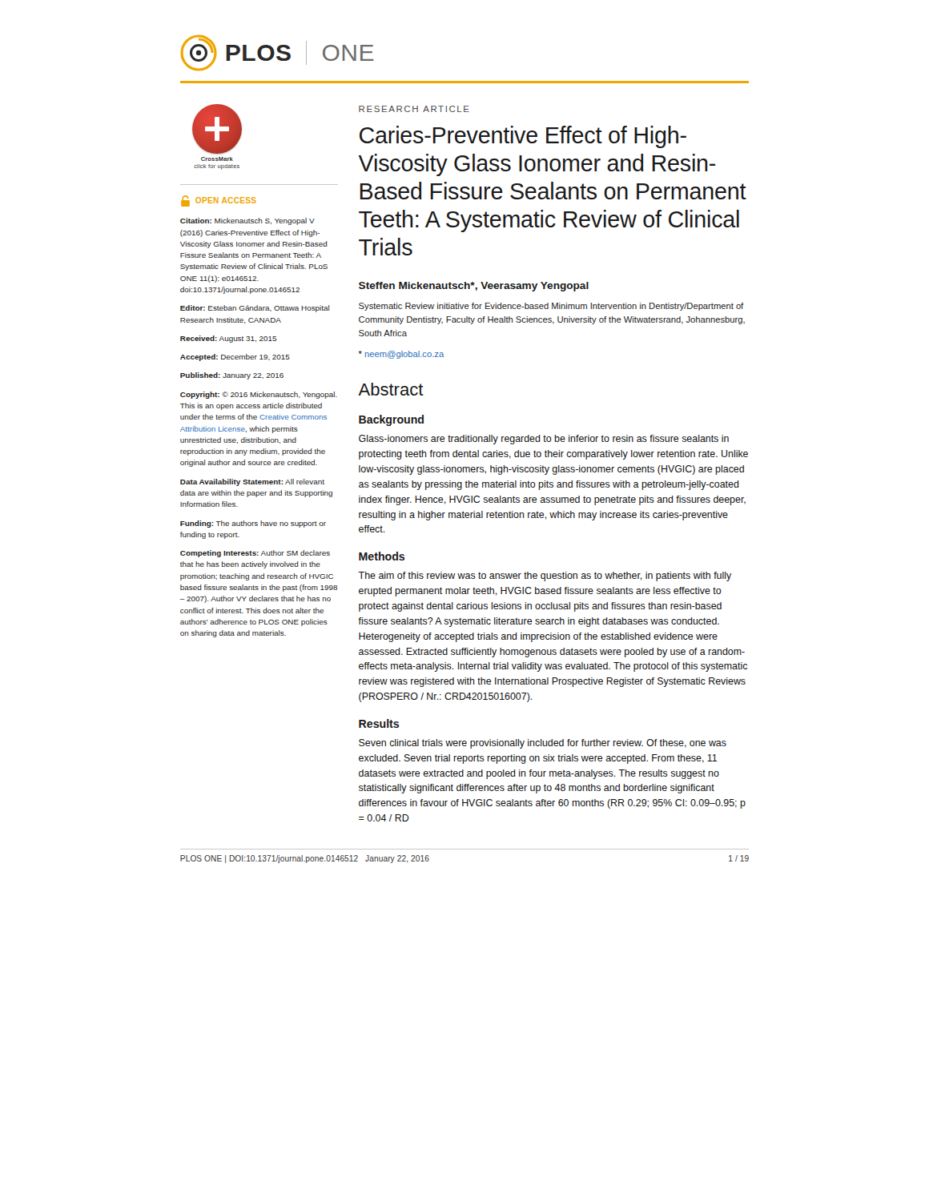PLOS
ONE
CrossMark
click for updates
OPEN ACCESS
Citation: Mickenautsch S, Yengopal V (2016) Caries-Preventive Effect of High-Viscosity Glass Ionomer and Resin-Based Fissure Sealants on Permanent Teeth: A Systematic Review of Clinical Trials. PLoS ONE 11(1): e0146512. doi:10.1371/journal.pone.0146512
Editor: Esteban Gándara, Ottawa Hospital Research Institute, CANADA
Received: August 31, 2015
Accepted: December 19, 2015
Published: January 22, 2016
Copyright: © 2016 Mickenautsch, Yengopal. This is an open access article distributed under the terms of the Creative Commons Attribution License, which permits unrestricted use, distribution, and reproduction in any medium, provided the original author and source are credited.
Data Availability Statement: All relevant data are within the paper and its Supporting Information files.
Funding: The authors have no support or funding to report.
Competing Interests: Author SM declares that he has been actively involved in the promotion; teaching and research of HVGIC based fissure sealants in the past (from 1998 – 2007). Author VY declares that he has no conflict of interest. This does not alter the authors' adherence to PLOS ONE policies on sharing data and materials.
RESEARCH ARTICLE
Caries-Preventive Effect of High-Viscosity Glass Ionomer and Resin-Based Fissure Sealants on Permanent Teeth: A Systematic Review of Clinical Trials
Steffen Mickenautsch*, Veerasamy Yengopal
Systematic Review initiative for Evidence-based Minimum Intervention in Dentistry/Department of Community Dentistry, Faculty of Health Sciences, University of the Witwatersrand, Johannesburg, South Africa
* neem@global.co.za
Abstract
Background
Glass-ionomers are traditionally regarded to be inferior to resin as fissure sealants in protecting teeth from dental caries, due to their comparatively lower retention rate. Unlike low-viscosity glass-ionomers, high-viscosity glass-ionomer cements (HVGIC) are placed as sealants by pressing the material into pits and fissures with a petroleum-jelly-coated index finger. Hence, HVGIC sealants are assumed to penetrate pits and fissures deeper, resulting in a higher material retention rate, which may increase its caries-preventive effect.
Methods
The aim of this review was to answer the question as to whether, in patients with fully erupted permanent molar teeth, HVGIC based fissure sealants are less effective to protect against dental carious lesions in occlusal pits and fissures than resin-based fissure sealants? A systematic literature search in eight databases was conducted. Heterogeneity of accepted trials and imprecision of the established evidence were assessed. Extracted sufficiently homogenous datasets were pooled by use of a random-effects meta-analysis. Internal trial validity was evaluated. The protocol of this systematic review was registered with the International Prospective Register of Systematic Reviews (PROSPERO / Nr.: CRD42015016007).
Results
Seven clinical trials were provisionally included for further review. Of these, one was excluded. Seven trial reports reporting on six trials were accepted. From these, 11 datasets were extracted and pooled in four meta-analyses. The results suggest no statistically significant differences after up to 48 months and borderline significant differences in favour of HVGIC sealants after 60 months (RR 0.29; 95% CI: 0.09–0.95; p = 0.04 / RD
PLOS ONE | DOI:10.1371/journal.pone.0146512 January 22, 2016
1 / 19